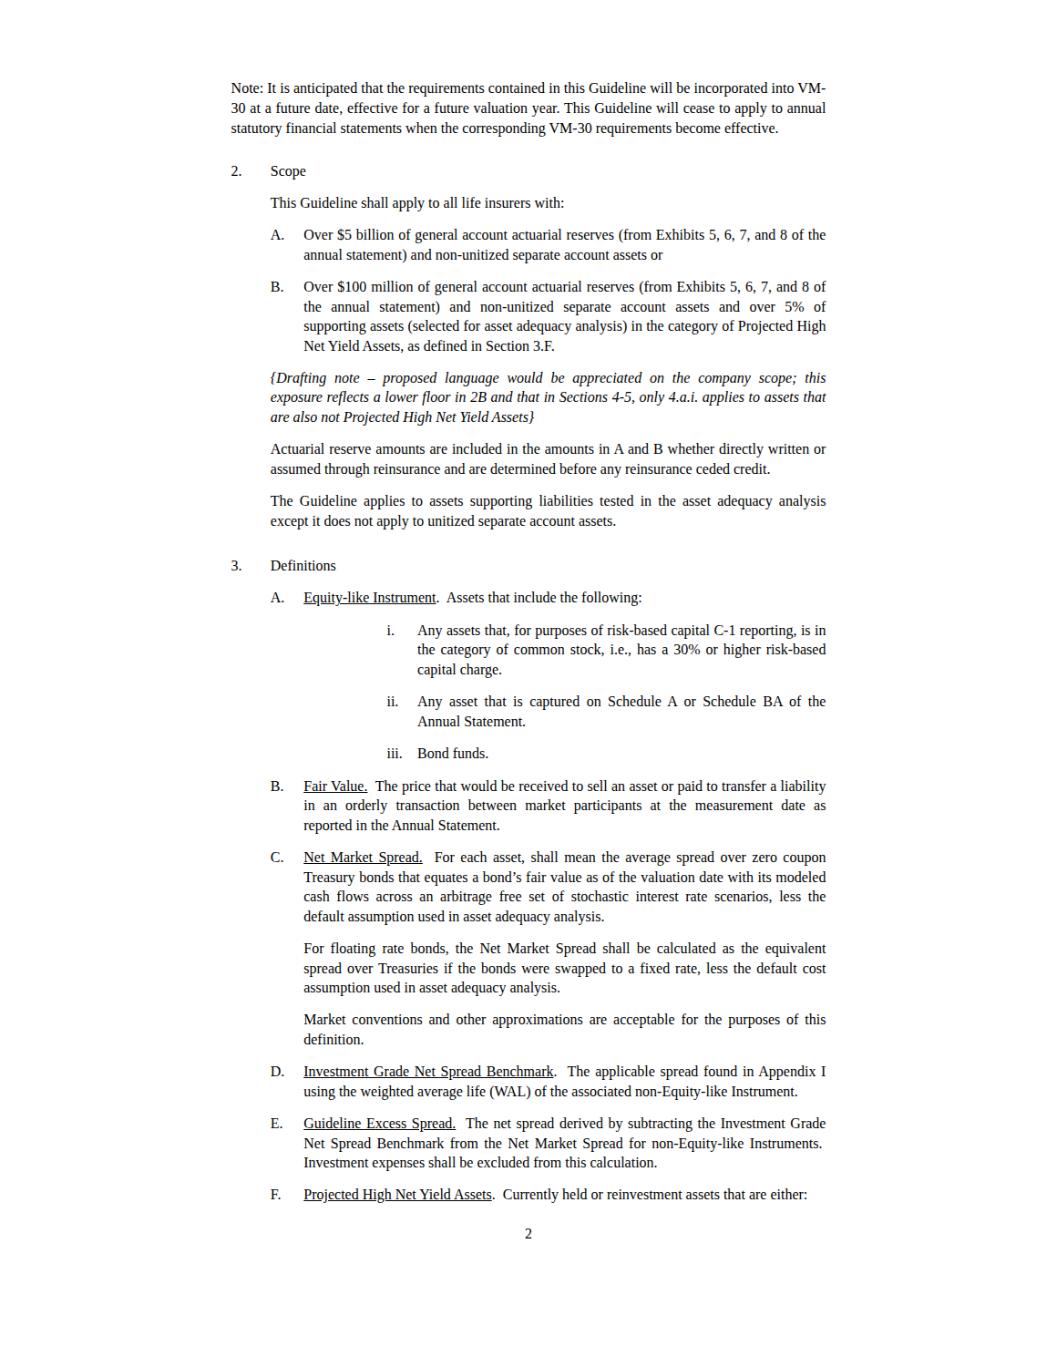Note: It is anticipated that the requirements contained in this Guideline will be incorporated into VM-30 at a future date, effective for a future valuation year. This Guideline will cease to apply to annual statutory financial statements when the corresponding VM-30 requirements become effective.
2.
Scope
This Guideline shall apply to all life insurers with:
A.
Over $5 billion of general account actuarial reserves (from Exhibits 5, 6, 7, and 8 of the annual statement) and non-unitized separate account assets or
B.
Over $100 million of general account actuarial reserves (from Exhibits 5, 6, 7, and 8 of the annual statement) and non-unitized separate account assets and over 5% of supporting assets (selected for asset adequacy analysis) in the category of Projected High Net Yield Assets, as defined in Section 3.F.
{Drafting note – proposed language would be appreciated on the company scope; this exposure reflects a lower floor in 2B and that in Sections 4-5, only 4.a.i. applies to assets that are also not Projected High Net Yield Assets}
Actuarial reserve amounts are included in the amounts in A and B whether directly written or assumed through reinsurance and are determined before any reinsurance ceded credit.
The Guideline applies to assets supporting liabilities tested in the asset adequacy analysis except it does not apply to unitized separate account assets.
3.
Definitions
A.
Equity-like Instrument. Assets that include the following:
i.
Any assets that, for purposes of risk-based capital C-1 reporting, is in the category of common stock, i.e., has a 30% or higher risk-based capital charge.
ii.
Any asset that is captured on Schedule A or Schedule BA of the Annual Statement.
iii.
Bond funds.
B.
Fair Value. The price that would be received to sell an asset or paid to transfer a liability in an orderly transaction between market participants at the measurement date as reported in the Annual Statement.
C.
Net Market Spread. For each asset, shall mean the average spread over zero coupon Treasury bonds that equates a bond’s fair value as of the valuation date with its modeled cash flows across an arbitrage free set of stochastic interest rate scenarios, less the default assumption used in asset adequacy analysis.
For floating rate bonds, the Net Market Spread shall be calculated as the equivalent spread over Treasuries if the bonds were swapped to a fixed rate, less the default cost assumption used in asset adequacy analysis.
Market conventions and other approximations are acceptable for the purposes of this definition.
D.
Investment Grade Net Spread Benchmark. The applicable spread found in Appendix I using the weighted average life (WAL) of the associated non-Equity-like Instrument.
E.
Guideline Excess Spread. The net spread derived by subtracting the Investment Grade Net Spread Benchmark from the Net Market Spread for non-Equity-like Instruments. Investment expenses shall be excluded from this calculation.
F.
Projected High Net Yield Assets. Currently held or reinvestment assets that are either:
2